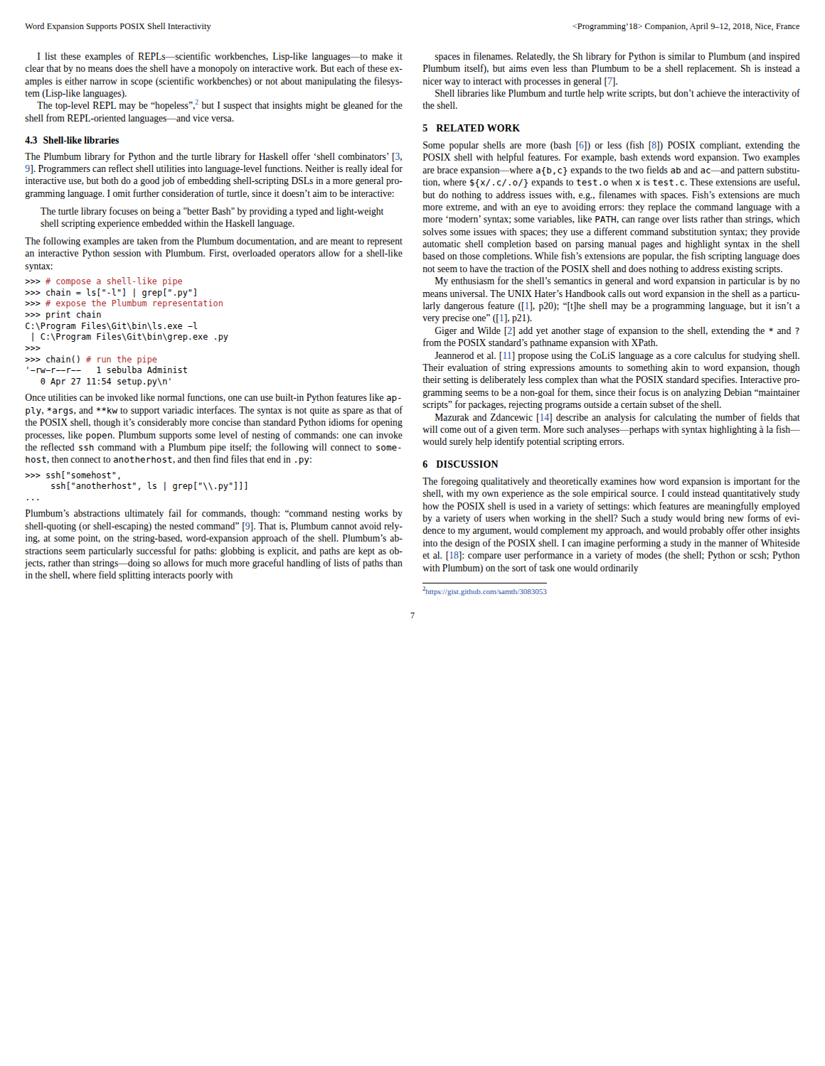Word Expansion Supports POSIX Shell Interactivity
<Programming’18> Companion, April 9–12, 2018, Nice, France
I list these examples of REPLs—scientific workbenches, Lisp-like languages—to make it clear that by no means does the shell have a monopoly on interactive work. But each of these examples is either narrow in scope (scientific workbenches) or not about manipulating the filesystem (Lisp-like languages).
The top-level REPL may be “hopeless”,2 but I suspect that insights might be gleaned for the shell from REPL-oriented languages—and vice versa.
4.3 Shell-like libraries
The Plumbum library for Python and the turtle library for Haskell offer ‘shell combinators’ [3, 9]. Programmers can reflect shell utilities into language-level functions. Neither is really ideal for interactive use, but both do a good job of embedding shell-scripting DSLs in a more general programming language. I omit further consideration of turtle, since it doesn’t aim to be interactive:
The turtle library focuses on being a "better Bash" by providing a typed and light-weight shell scripting experience embedded within the Haskell language.
The following examples are taken from the Plumbum documentation, and are meant to represent an interactive Python session with Plumbum. First, overloaded operators allow for a shell-like syntax:
>>> # compose a shell-like pipe
>>> chain = ls["-l"] | grep[".py"]
>>> # expose the Plumbum representation
>>> print chain
C:\Program Files\Git\bin\ls.exe −l
 | C:\Program Files\Git\bin\grep.exe .py
>>>
>>> chain() # run the pipe
'−rw−r−−r−−   1 sebulba Administ
   0 Apr 27 11:54 setup.py\n'
Once utilities can be invoked like normal functions, one can use built-in Python features like apply, *args, and **kw to support variadic interfaces. The syntax is not quite as spare as that of the POSIX shell, though it’s considerably more concise than standard Python idioms for opening processes, like popen. Plumbum supports some level of nesting of commands: one can invoke the reflected ssh command with a Plumbum pipe itself; the following will connect to somehost, then connect to anotherhost, and then find files that end in .py:
>>> ssh["somehost",
     ssh["anotherhost", ls | grep["\\.py"]]]
...
Plumbum’s abstractions ultimately fail for commands, though: “command nesting works by shell-quoting (or shell-escaping) the nested command” [9]. That is, Plumbum cannot avoid relying, at some point, on the string-based, word-expansion approach of the shell. Plumbum’s abstractions seem particularly successful for paths: globbing is explicit, and paths are kept as objects, rather than strings—doing so allows for much more graceful handling of lists of paths than in the shell, where field splitting interacts poorly with
spaces in filenames. Relatedly, the Sh library for Python is similar to Plumbum (and inspired Plumbum itself), but aims even less than Plumbum to be a shell replacement. Sh is instead a nicer way to interact with processes in general [7].
Shell libraries like Plumbum and turtle help write scripts, but don’t achieve the interactivity of the shell.
5 RELATED WORK
Some popular shells are more (bash [6]) or less (fish [8]) POSIX compliant, extending the POSIX shell with helpful features. For example, bash extends word expansion. Two examples are brace expansion—where a{b,c} expands to the two fields ab and ac—and pattern substitution, where ${x/.c/.o/} expands to test.o when x is test.c. These extensions are useful, but do nothing to address issues with, e.g., filenames with spaces. Fish’s extensions are much more extreme, and with an eye to avoiding errors: they replace the command language with a more ‘modern’ syntax; some variables, like PATH, can range over lists rather than strings, which solves some issues with spaces; they use a different command substitution syntax; they provide automatic shell completion based on parsing manual pages and highlight syntax in the shell based on those completions. While fish’s extensions are popular, the fish scripting language does not seem to have the traction of the POSIX shell and does nothing to address existing scripts.
My enthusiasm for the shell’s semantics in general and word expansion in particular is by no means universal. The UNIX Hater’s Handbook calls out word expansion in the shell as a particularly dangerous feature ([1], p20); “[t]he shell may be a programming language, but it isn’t a very precise one” ([1], p21).
Giger and Wilde [2] add yet another stage of expansion to the shell, extending the * and ? from the POSIX standard’s pathname expansion with XPath.
Jeannerod et al. [11] propose using the CoLiS language as a core calculus for studying shell. Their evaluation of string expressions amounts to something akin to word expansion, though their setting is deliberately less complex than what the POSIX standard specifies. Interactive programming seems to be a non-goal for them, since their focus is on analyzing Debian “maintainer scripts” for packages, rejecting programs outside a certain subset of the shell.
Mazurak and Zdancewic [14] describe an analysis for calculating the number of fields that will come out of a given term. More such analyses—perhaps with syntax highlighting à la fish—would surely help identify potential scripting errors.
6 DISCUSSION
The foregoing qualitatively and theoretically examines how word expansion is important for the shell, with my own experience as the sole empirical source. I could instead quantitatively study how the POSIX shell is used in a variety of settings: which features are meaningfully employed by a variety of users when working in the shell? Such a study would bring new forms of evidence to my argument, would complement my approach, and would probably offer other insights into the design of the POSIX shell. I can imagine performing a study in the manner of Whiteside et al. [18]: compare user performance in a variety of modes (the shell; Python or scsh; Python with Plumbum) on the sort of task one would ordinarily
2https://gist.github.com/samth/3083053
7